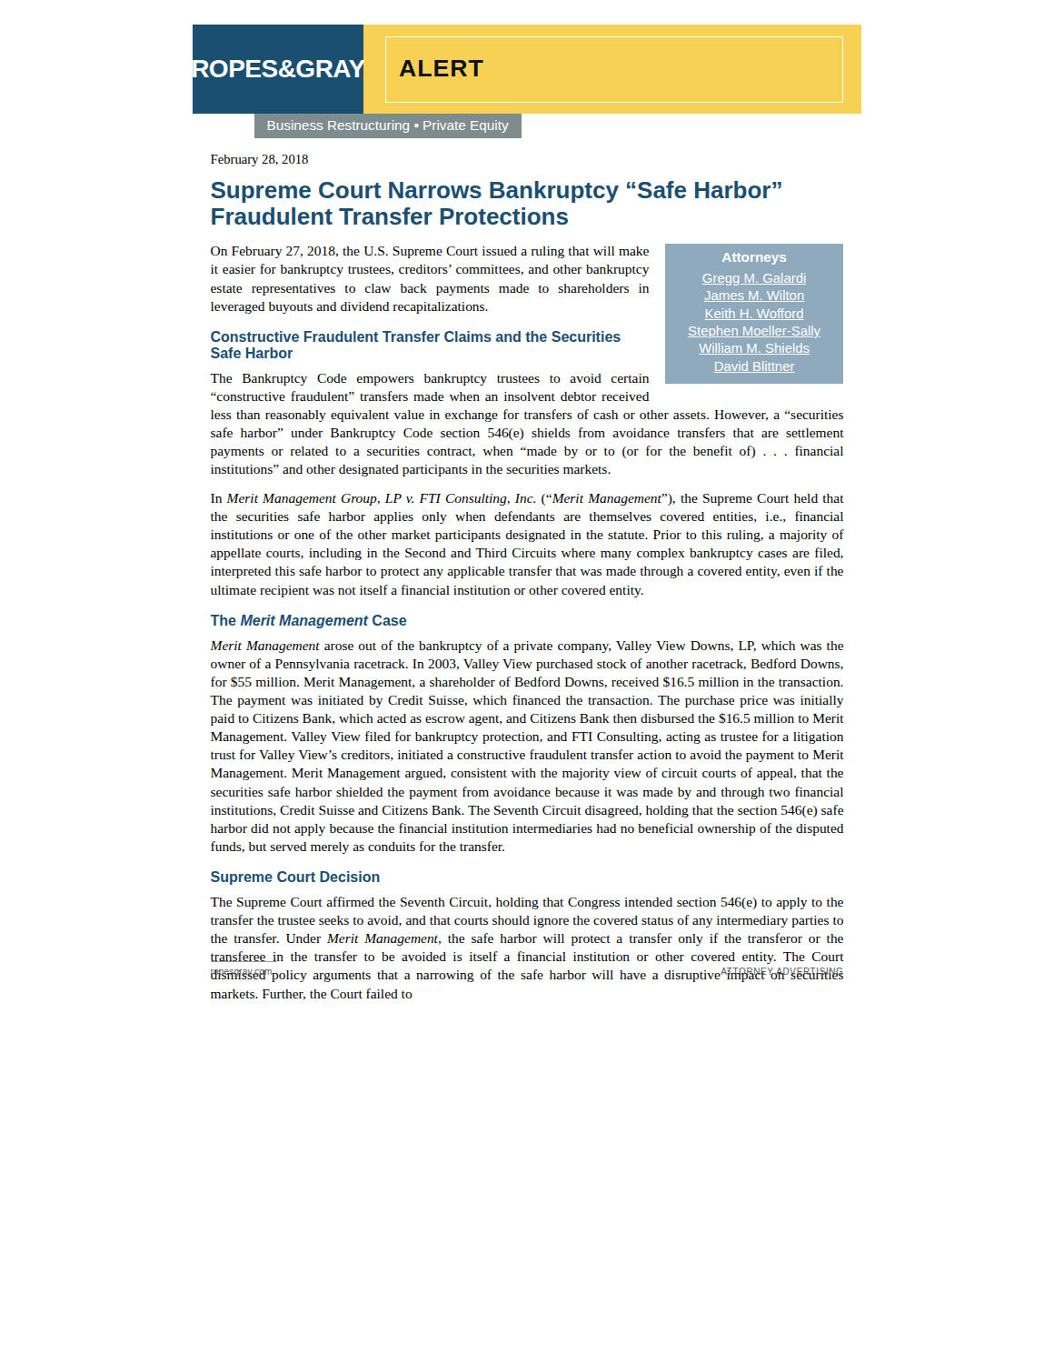ROPES&GRAY
ALERT
Business Restructuring ▪ Private Equity
February 28, 2018
Supreme Court Narrows Bankruptcy “Safe Harbor” Fraudulent Transfer Protections
Attorneys
Gregg M. Galardi
James M. Wilton
Keith H. Wofford
Stephen Moeller-Sally
William M. Shields
David Blittner
On February 27, 2018, the U.S. Supreme Court issued a ruling that will make it easier for bankruptcy trustees, creditors’ committees, and other bankruptcy estate representatives to claw back payments made to shareholders in leveraged buyouts and dividend recapitalizations.
Constructive Fraudulent Transfer Claims and the Securities Safe Harbor
The Bankruptcy Code empowers bankruptcy trustees to avoid certain “constructive fraudulent” transfers made when an insolvent debtor received less than reasonably equivalent value in exchange for transfers of cash or other assets. However, a “securities safe harbor” under Bankruptcy Code section 546(e) shields from avoidance transfers that are settlement payments or related to a securities contract, when “made by or to (or for the benefit of) . . . financial institutions” and other designated participants in the securities markets.
In Merit Management Group, LP v. FTI Consulting, Inc. (“Merit Management”), the Supreme Court held that the securities safe harbor applies only when defendants are themselves covered entities, i.e., financial institutions or one of the other market participants designated in the statute. Prior to this ruling, a majority of appellate courts, including in the Second and Third Circuits where many complex bankruptcy cases are filed, interpreted this safe harbor to protect any applicable transfer that was made through a covered entity, even if the ultimate recipient was not itself a financial institution or other covered entity.
The Merit Management Case
Merit Management arose out of the bankruptcy of a private company, Valley View Downs, LP, which was the owner of a Pennsylvania racetrack. In 2003, Valley View purchased stock of another racetrack, Bedford Downs, for $55 million. Merit Management, a shareholder of Bedford Downs, received $16.5 million in the transaction. The payment was initiated by Credit Suisse, which financed the transaction. The purchase price was initially paid to Citizens Bank, which acted as escrow agent, and Citizens Bank then disbursed the $16.5 million to Merit Management. Valley View filed for bankruptcy protection, and FTI Consulting, acting as trustee for a litigation trust for Valley View’s creditors, initiated a constructive fraudulent transfer action to avoid the payment to Merit Management. Merit Management argued, consistent with the majority view of circuit courts of appeal, that the securities safe harbor shielded the payment from avoidance because it was made by and through two financial institutions, Credit Suisse and Citizens Bank. The Seventh Circuit disagreed, holding that the section 546(e) safe harbor did not apply because the financial institution intermediaries had no beneficial ownership of the disputed funds, but served merely as conduits for the transfer.
Supreme Court Decision
The Supreme Court affirmed the Seventh Circuit, holding that Congress intended section 546(e) to apply to the transfer the trustee seeks to avoid, and that courts should ignore the covered status of any intermediary parties to the transfer. Under Merit Management, the safe harbor will protect a transfer only if the transferor or the transferee in the transfer to be avoided is itself a financial institution or other covered entity. The Court dismissed policy arguments that a narrowing of the safe harbor will have a disruptive impact on securities markets. Further, the Court failed to
ropesgray.com
ATTORNEY ADVERTISING